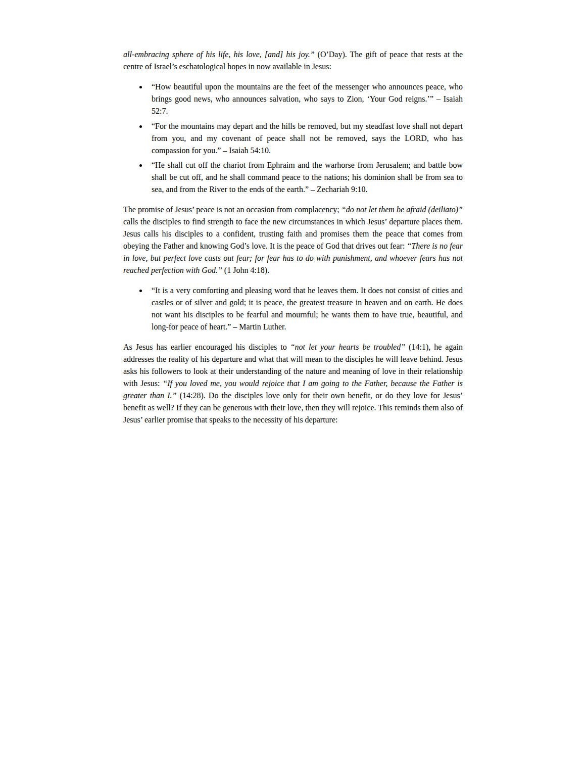all-embracing sphere of his life, his love, [and] his joy.” (O’Day). The gift of peace that rests at the centre of Israel’s eschatological hopes in now available in Jesus:
“How beautiful upon the mountains are the feet of the messenger who announces peace, who brings good news, who announces salvation, who says to Zion, ‘Your God reigns.’” – Isaiah 52:7.
“For the mountains may depart and the hills be removed, but my steadfast love shall not depart from you, and my covenant of peace shall not be removed, says the LORD, who has compassion for you.” – Isaiah 54:10.
“He shall cut off the chariot from Ephraim and the warhorse from Jerusalem; and battle bow shall be cut off, and he shall command peace to the nations; his dominion shall be from sea to sea, and from the River to the ends of the earth.” – Zechariah 9:10.
The promise of Jesus’ peace is not an occasion from complacency; “do not let them be afraid (deiliato)” calls the disciples to find strength to face the new circumstances in which Jesus’ departure places them. Jesus calls his disciples to a confident, trusting faith and promises them the peace that comes from obeying the Father and knowing God’s love. It is the peace of God that drives out fear: “There is no fear in love, but perfect love casts out fear; for fear has to do with punishment, and whoever fears has not reached perfection with God.” (1 John 4:18).
“It is a very comforting and pleasing word that he leaves them. It does not consist of cities and castles or of silver and gold; it is peace, the greatest treasure in heaven and on earth. He does not want his disciples to be fearful and mournful; he wants them to have true, beautiful, and long-for peace of heart.” – Martin Luther.
As Jesus has earlier encouraged his disciples to “not let your hearts be troubled” (14:1), he again addresses the reality of his departure and what that will mean to the disciples he will leave behind. Jesus asks his followers to look at their understanding of the nature and meaning of love in their relationship with Jesus: “If you loved me, you would rejoice that I am going to the Father, because the Father is greater than I.” (14:28). Do the disciples love only for their own benefit, or do they love for Jesus’ benefit as well? If they can be generous with their love, then they will rejoice. This reminds them also of Jesus’ earlier promise that speaks to the necessity of his departure: